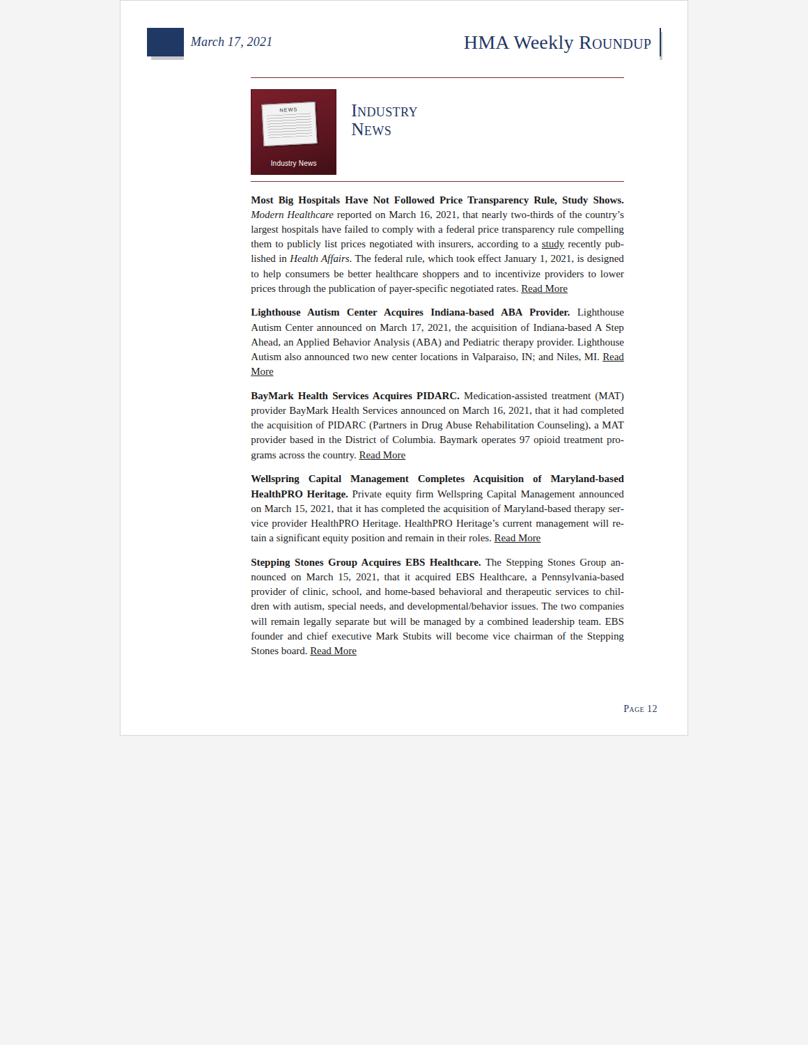March 17, 2021
HMA Weekly Roundup
Industry News
Industry News
Most Big Hospitals Have Not Followed Price Transparency Rule, Study Shows. Modern Healthcare reported on March 16, 2021, that nearly two-thirds of the country’s largest hospitals have failed to comply with a federal price transparency rule compelling them to publicly list prices negotiated with insurers, according to a study recently published in Health Affairs. The federal rule, which took effect January 1, 2021, is designed to help consumers be better healthcare shoppers and to incentivize providers to lower prices through the publication of payer-specific negotiated rates. Read More
Lighthouse Autism Center Acquires Indiana-based ABA Provider. Lighthouse Autism Center announced on March 17, 2021, the acquisition of Indiana-based A Step Ahead, an Applied Behavior Analysis (ABA) and Pediatric therapy provider. Lighthouse Autism also announced two new center locations in Valparaiso, IN; and Niles, MI. Read More
BayMark Health Services Acquires PIDARC. Medication-assisted treatment (MAT) provider BayMark Health Services announced on March 16, 2021, that it had completed the acquisition of PIDARC (Partners in Drug Abuse Rehabilitation Counseling), a MAT provider based in the District of Columbia. Baymark operates 97 opioid treatment programs across the country. Read More
Wellspring Capital Management Completes Acquisition of Maryland-based HealthPRO Heritage. Private equity firm Wellspring Capital Management announced on March 15, 2021, that it has completed the acquisition of Maryland-based therapy service provider HealthPRO Heritage. HealthPRO Heritage’s current management will retain a significant equity position and remain in their roles. Read More
Stepping Stones Group Acquires EBS Healthcare. The Stepping Stones Group announced on March 15, 2021, that it acquired EBS Healthcare, a Pennsylvania-based provider of clinic, school, and home-based behavioral and therapeutic services to children with autism, special needs, and developmental/behavior issues. The two companies will remain legally separate but will be managed by a combined leadership team. EBS founder and chief executive Mark Stubits will become vice chairman of the Stepping Stones board. Read More
Page 12